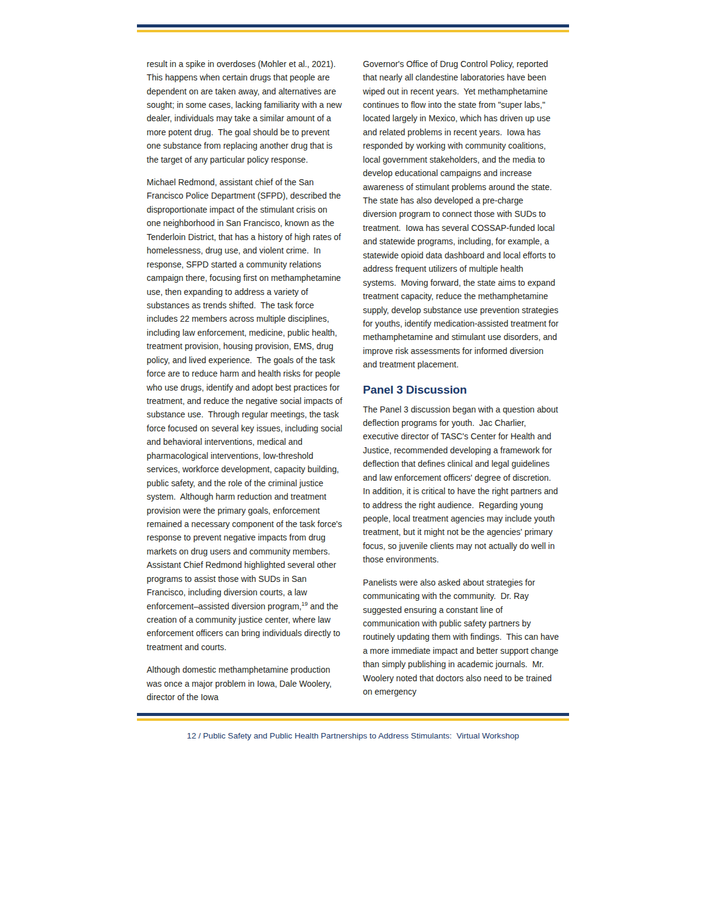result in a spike in overdoses (Mohler et al., 2021). This happens when certain drugs that people are dependent on are taken away, and alternatives are sought; in some cases, lacking familiarity with a new dealer, individuals may take a similar amount of a more potent drug. The goal should be to prevent one substance from replacing another drug that is the target of any particular policy response.
Michael Redmond, assistant chief of the San Francisco Police Department (SFPD), described the disproportionate impact of the stimulant crisis on one neighborhood in San Francisco, known as the Tenderloin District, that has a history of high rates of homelessness, drug use, and violent crime. In response, SFPD started a community relations campaign there, focusing first on methamphetamine use, then expanding to address a variety of substances as trends shifted. The task force includes 22 members across multiple disciplines, including law enforcement, medicine, public health, treatment provision, housing provision, EMS, drug policy, and lived experience. The goals of the task force are to reduce harm and health risks for people who use drugs, identify and adopt best practices for treatment, and reduce the negative social impacts of substance use. Through regular meetings, the task force focused on several key issues, including social and behavioral interventions, medical and pharmacological interventions, low-threshold services, workforce development, capacity building, public safety, and the role of the criminal justice system. Although harm reduction and treatment provision were the primary goals, enforcement remained a necessary component of the task force's response to prevent negative impacts from drug markets on drug users and community members. Assistant Chief Redmond highlighted several other programs to assist those with SUDs in San Francisco, including diversion courts, a law enforcement–assisted diversion program,19 and the creation of a community justice center, where law enforcement officers can bring individuals directly to treatment and courts.
Although domestic methamphetamine production was once a major problem in Iowa, Dale Woolery, director of the Iowa
Governor's Office of Drug Control Policy, reported that nearly all clandestine laboratories have been wiped out in recent years. Yet methamphetamine continues to flow into the state from "super labs," located largely in Mexico, which has driven up use and related problems in recent years. Iowa has responded by working with community coalitions, local government stakeholders, and the media to develop educational campaigns and increase awareness of stimulant problems around the state. The state has also developed a pre-charge diversion program to connect those with SUDs to treatment. Iowa has several COSSAP-funded local and statewide programs, including, for example, a statewide opioid data dashboard and local efforts to address frequent utilizers of multiple health systems. Moving forward, the state aims to expand treatment capacity, reduce the methamphetamine supply, develop substance use prevention strategies for youths, identify medication-assisted treatment for methamphetamine and stimulant use disorders, and improve risk assessments for informed diversion and treatment placement.
Panel 3 Discussion
The Panel 3 discussion began with a question about deflection programs for youth. Jac Charlier, executive director of TASC's Center for Health and Justice, recommended developing a framework for deflection that defines clinical and legal guidelines and law enforcement officers' degree of discretion. In addition, it is critical to have the right partners and to address the right audience. Regarding young people, local treatment agencies may include youth treatment, but it might not be the agencies' primary focus, so juvenile clients may not actually do well in those environments.
Panelists were also asked about strategies for communicating with the community. Dr. Ray suggested ensuring a constant line of communication with public safety partners by routinely updating them with findings. This can have a more immediate impact and better support change than simply publishing in academic journals. Mr. Woolery noted that doctors also need to be trained on emergency
12 / Public Safety and Public Health Partnerships to Address Stimulants: Virtual Workshop